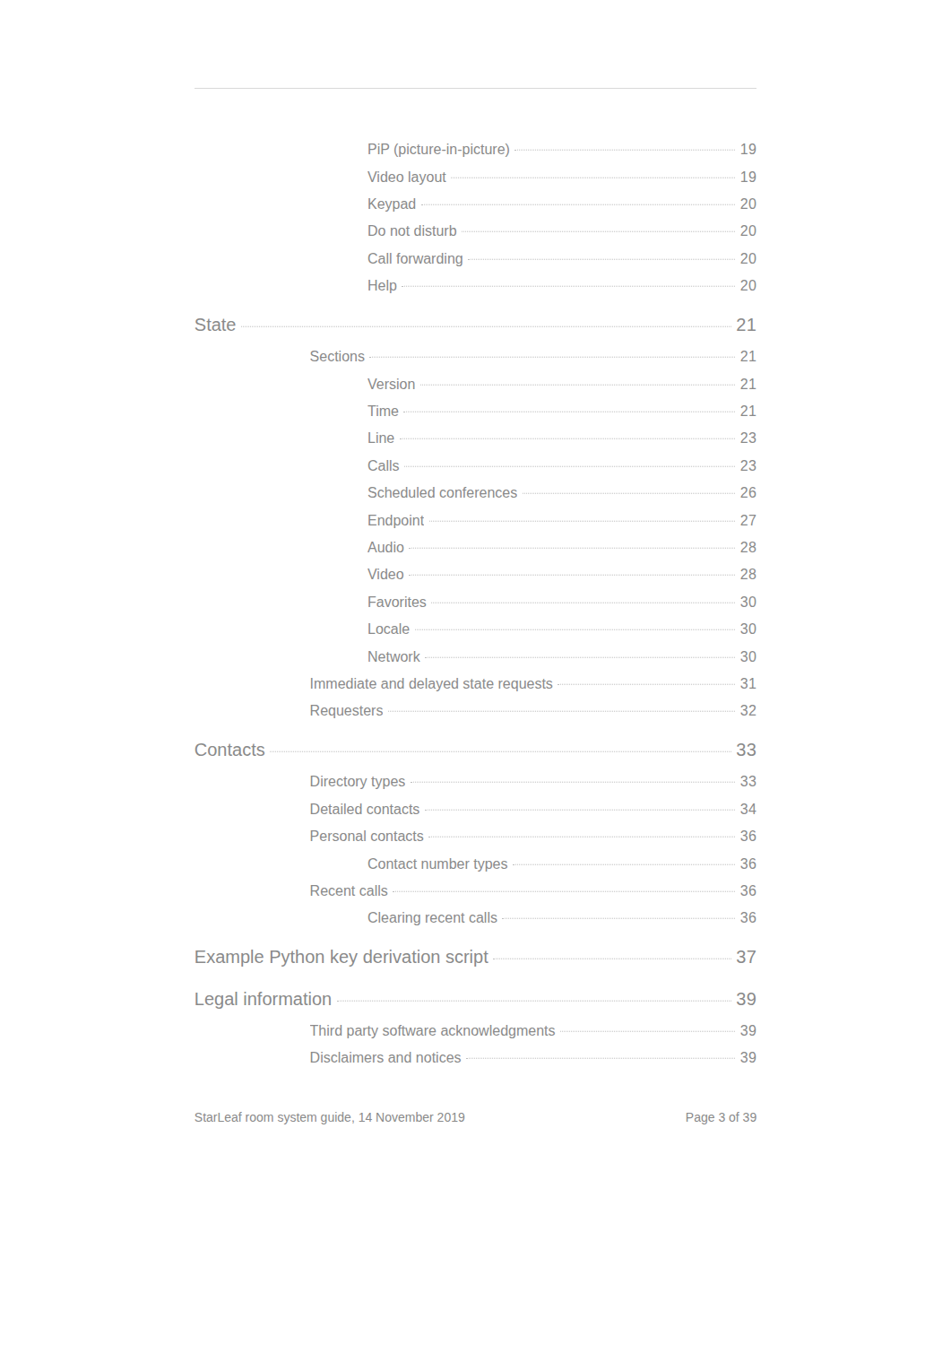PiP (picture-in-picture) 19
Video layout 19
Keypad 20
Do not disturb 20
Call forwarding 20
Help 20
State 21
Sections 21
Version 21
Time 21
Line 23
Calls 23
Scheduled conferences 26
Endpoint 27
Audio 28
Video 28
Favorites 30
Locale 30
Network 30
Immediate and delayed state requests 31
Requesters 32
Contacts 33
Directory types 33
Detailed contacts 34
Personal contacts 36
Contact number types 36
Recent calls 36
Clearing recent calls 36
Example Python key derivation script 37
Legal information 39
Third party software acknowledgments 39
Disclaimers and notices 39
StarLeaf room system guide, 14 November 2019
Page 3 of 39